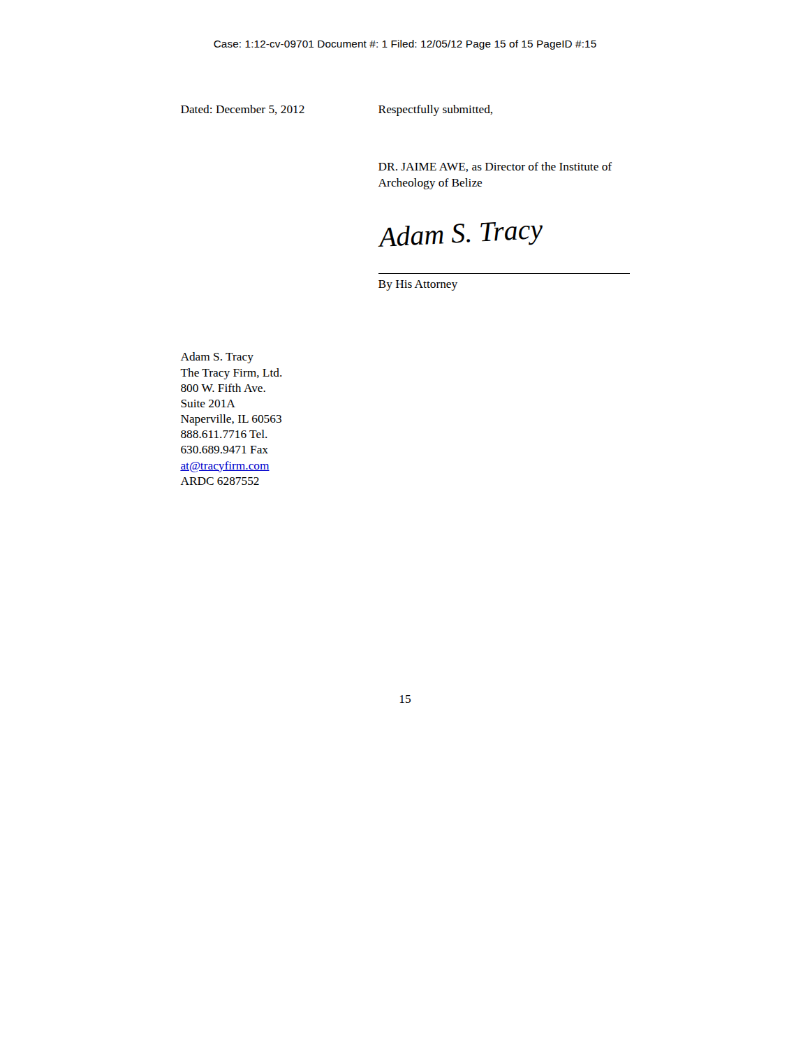Case: 1:12-cv-09701 Document #: 1 Filed: 12/05/12 Page 15 of 15 PageID #:15
| Dated: December 5, 2012 | Respectfully submitted, DR. JAIME AWE, as Director of the Institute of Archeology of Belize Adam S. Tracy By His Attorney |
Adam S. Tracy
The Tracy Firm, Ltd.
800 W. Fifth Ave.
Suite 201A
Naperville, IL 60563
888.611.7716 Tel.
630.689.9471 Fax
at@tracyfirm.com
ARDC 6287552
15